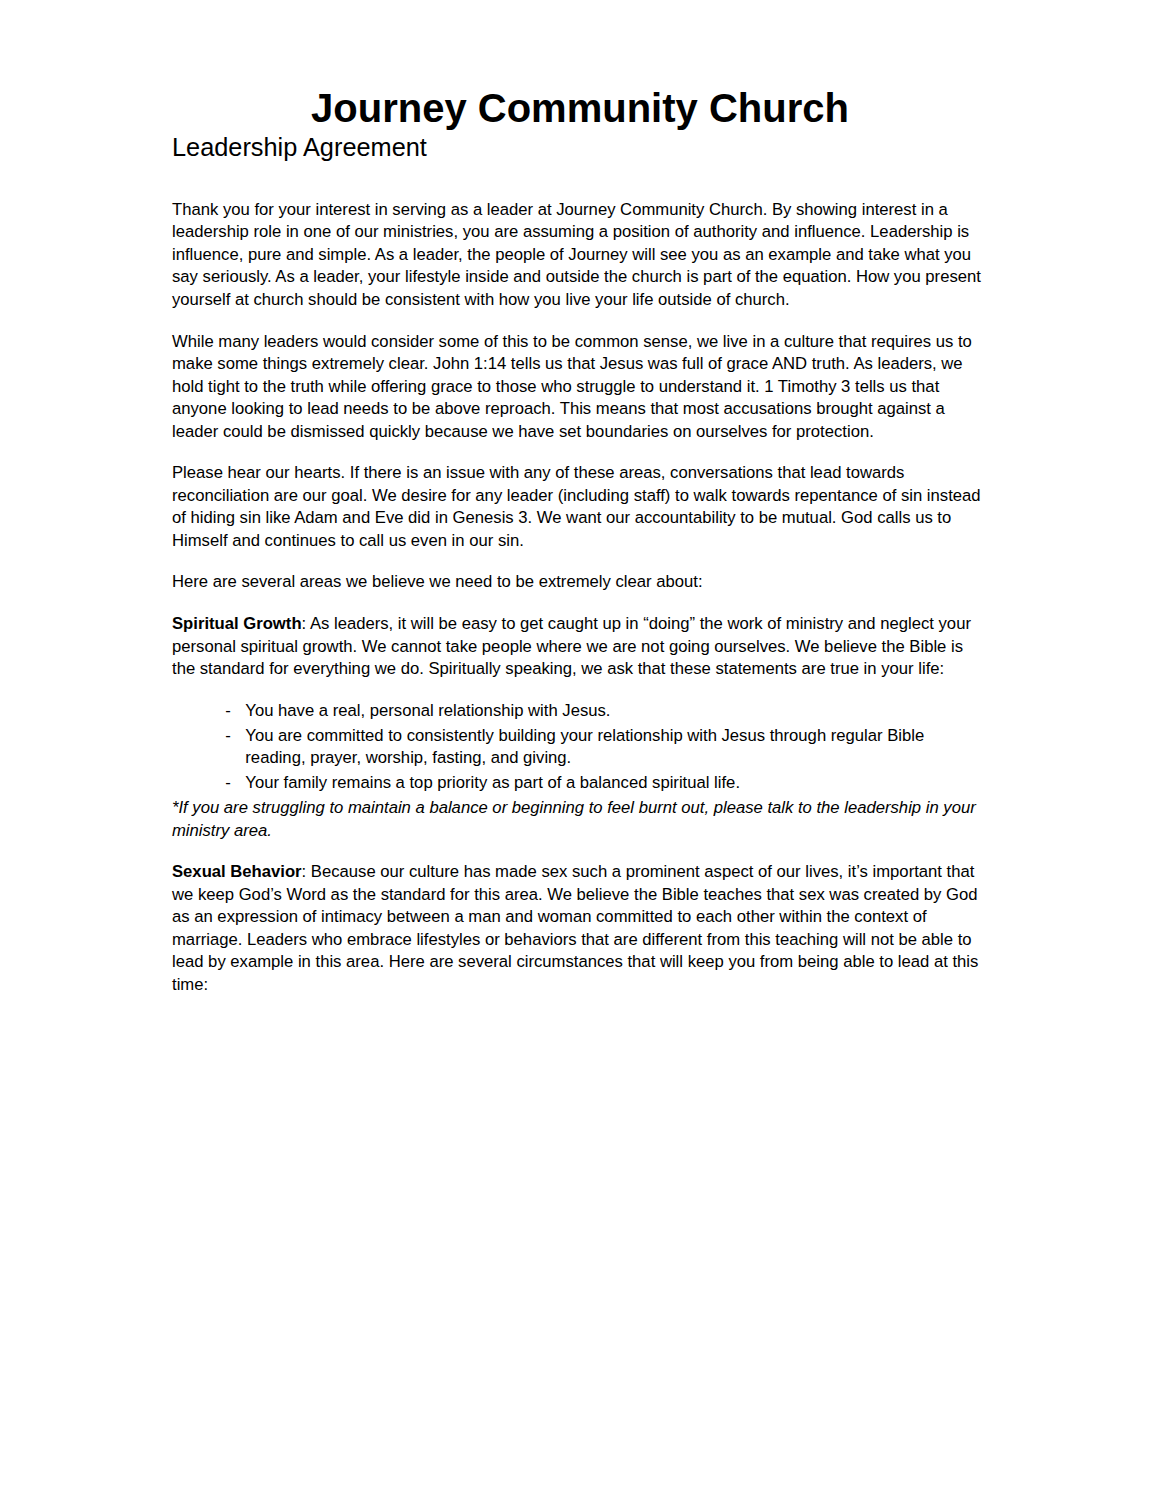Journey Community Church
Leadership Agreement
Thank you for your interest in serving as a leader at Journey Community Church. By showing interest in a leadership role in one of our ministries, you are assuming a position of authority and influence. Leadership is influence, pure and simple. As a leader, the people of Journey will see you as an example and take what you say seriously. As a leader, your lifestyle inside and outside the church is part of the equation. How you present yourself at church should be consistent with how you live your life outside of church.
While many leaders would consider some of this to be common sense, we live in a culture that requires us to make some things extremely clear. John 1:14 tells us that Jesus was full of grace AND truth. As leaders, we hold tight to the truth while offering grace to those who struggle to understand it. 1 Timothy 3 tells us that anyone looking to lead needs to be above reproach. This means that most accusations brought against a leader could be dismissed quickly because we have set boundaries on ourselves for protection.
Please hear our hearts. If there is an issue with any of these areas, conversations that lead towards reconciliation are our goal. We desire for any leader (including staff) to walk towards repentance of sin instead of hiding sin like Adam and Eve did in Genesis 3. We want our accountability to be mutual. God calls us to Himself and continues to call us even in our sin.
Here are several areas we believe we need to be extremely clear about:
Spiritual Growth: As leaders, it will be easy to get caught up in “doing” the work of ministry and neglect your personal spiritual growth. We cannot take people where we are not going ourselves. We believe the Bible is the standard for everything we do. Spiritually speaking, we ask that these statements are true in your life:
You have a real, personal relationship with Jesus.
You are committed to consistently building your relationship with Jesus through regular Bible reading, prayer, worship, fasting, and giving.
Your family remains a top priority as part of a balanced spiritual life.
*If you are struggling to maintain a balance or beginning to feel burnt out, please talk to the leadership in your ministry area.
Sexual Behavior: Because our culture has made sex such a prominent aspect of our lives, it’s important that we keep God’s Word as the standard for this area. We believe the Bible teaches that sex was created by God as an expression of intimacy between a man and woman committed to each other within the context of marriage. Leaders who embrace lifestyles or behaviors that are different from this teaching will not be able to lead by example in this area. Here are several circumstances that will keep you from being able to lead at this time: